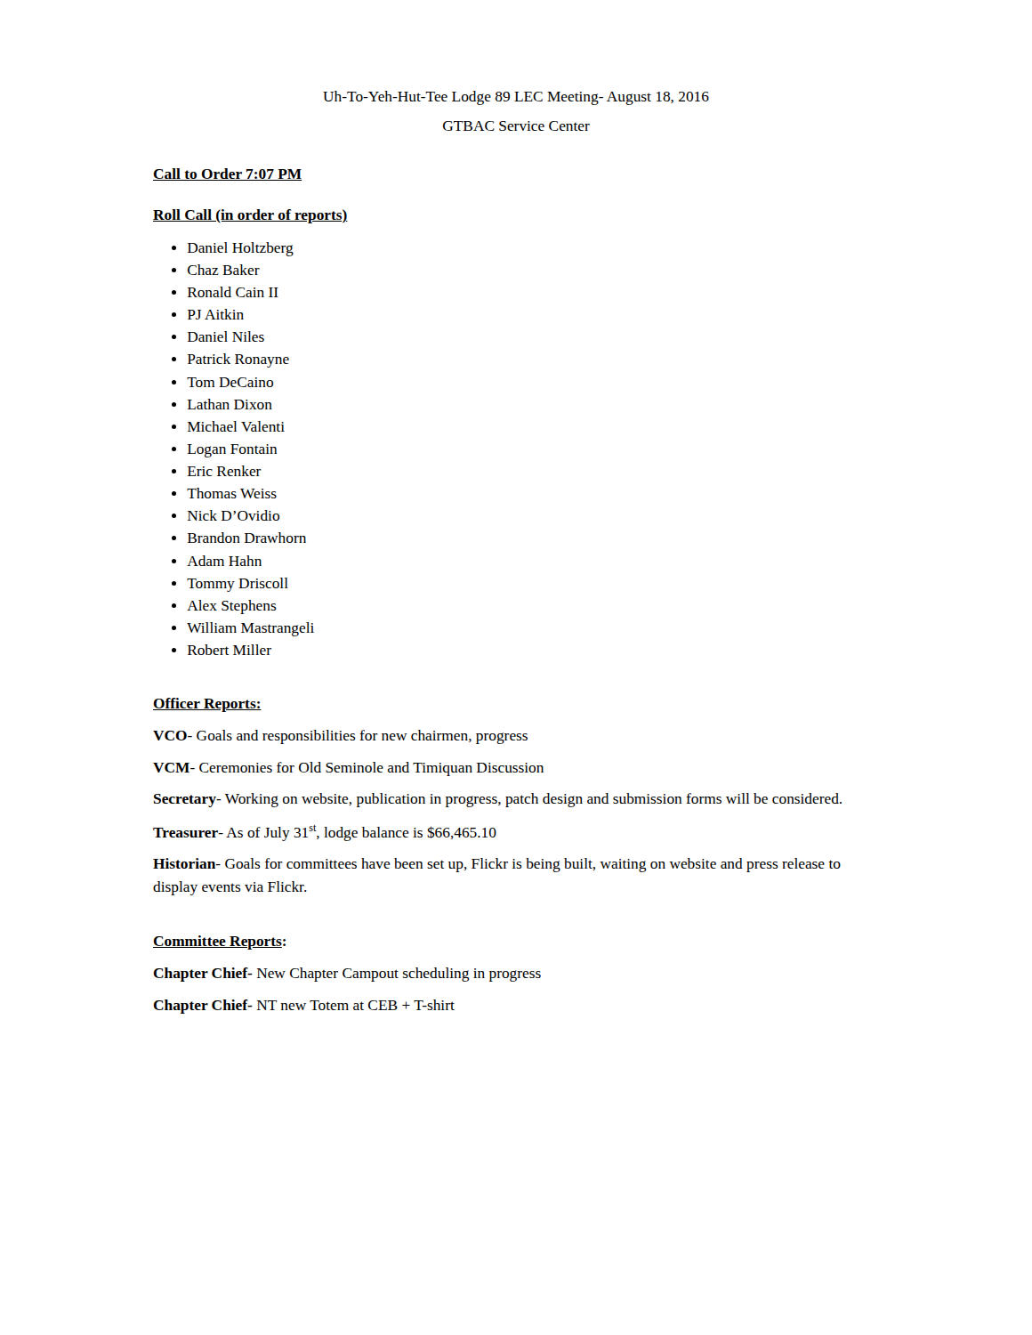Uh-To-Yeh-Hut-Tee Lodge 89 LEC Meeting- August 18, 2016
GTBAC Service Center
Call to Order 7:07 PM
Roll Call (in order of reports)
Daniel Holtzberg
Chaz Baker
Ronald Cain II
PJ Aitkin
Daniel Niles
Patrick Ronayne
Tom DeCaino
Lathan Dixon
Michael Valenti
Logan Fontain
Eric Renker
Thomas Weiss
Nick D’Ovidio
Brandon Drawhorn
Adam Hahn
Tommy Driscoll
Alex Stephens
William Mastrangeli
Robert Miller
Officer Reports:
VCO- Goals and responsibilities for new chairmen, progress
VCM- Ceremonies for Old Seminole and Timiquan Discussion
Secretary- Working on website, publication in progress, patch design and submission forms will be considered.
Treasurer- As of July 31st, lodge balance is $66,465.10
Historian- Goals for committees have been set up, Flickr is being built, waiting on website and press release to display events via Flickr.
Committee Reports:
Chapter Chief- New Chapter Campout scheduling in progress
Chapter Chief- NT new Totem at CEB + T-shirt